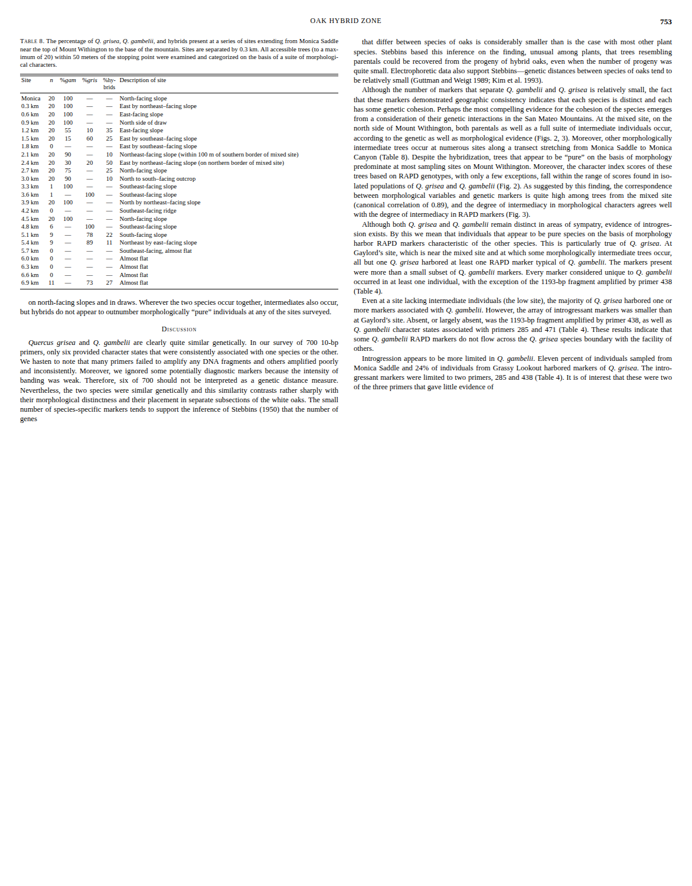OAK HYBRID ZONE 753
Table 8. The percentage of Q. grisea, Q. gambelii, and hybrids present at a series of sites extending from Monica Saddle near the top of Mount Withington to the base of the mountain. Sites are separated by 0.3 km. All accessible trees (to a maximum of 20) within 50 meters of the stopping point were examined and categorized on the basis of a suite of morphological characters.
| Site | n | % gam | % gris | %hy- brids | Description of site |
| --- | --- | --- | --- | --- | --- |
| Monica | 20 | 100 | — | — | North-facing slope |
| 0.3 km | 20 | 100 | — | — | East by northeast–facing slope |
| 0.6 km | 20 | 100 | — | — | East-facing slope |
| 0.9 km | 20 | 100 | — | — | North side of draw |
| 1.2 km | 20 | 55 | 10 | 35 | East-facing slope |
| 1.5 km | 20 | 15 | 60 | 25 | East by southeast–facing slope |
| 1.8 km | 0 | — | — | — | East by southeast–facing slope |
| 2.1 km | 20 | 90 | — | 10 | Northeast-facing slope (within 100 m of southern border of mixed site) |
| 2.4 km | 20 | 30 | 20 | 50 | East by northeast–facing slope (on northern border of mixed site) |
| 2.7 km | 20 | 75 | — | 25 | North-facing slope |
| 3.0 km | 20 | 90 | — | 10 | North to south–facing outcrop |
| 3.3 km | 1 | 100 | — | — | Southeast-facing slope |
| 3.6 km | 1 | — | 100 | — | Southeast-facing slope |
| 3.9 km | 20 | 100 | — | — | North by northeast–facing slope |
| 4.2 km | 0 | — | — | — | Southeast-facing ridge |
| 4.5 km | 20 | 100 | — | — | North-facing slope |
| 4.8 km | 6 | — | 100 | — | Southeast-facing slope |
| 5.1 km | 9 | — | 78 | 22 | South-facing slope |
| 5.4 km | 9 | — | 89 | 11 | Northeast by east–facing slope |
| 5.7 km | 0 | — | — | — | Southeast-facing, almost flat |
| 6.0 km | 0 | — | — | — | Almost flat |
| 6.3 km | 0 | — | — | — | Almost flat |
| 6.6 km | 0 | — | — | — | Almost flat |
| 6.9 km | 11 | — | 73 | 27 | Almost flat |
on north-facing slopes and in draws. Wherever the two species occur together, intermediates also occur, but hybrids do not appear to outnumber morphologically “pure” individuals at any of the sites surveyed.
Discussion
Quercus grisea and Q. gambelii are clearly quite similar genetically. In our survey of 700 10-bp primers, only six provided character states that were consistently associated with one species or the other. We hasten to note that many primers failed to amplify any DNA fragments and others amplified poorly and inconsistently. Moreover, we ignored some potentially diagnostic markers because the intensity of banding was weak. Therefore, six of 700 should not be interpreted as a genetic distance measure. Nevertheless, the two species were similar genetically and this similarity contrasts rather sharply with their morphological distinctness and their placement in separate subsections of the white oaks. The small number of species-specific markers tends to support the inference of Stebbins (1950) that the number of genes
that differ between species of oaks is considerably smaller than is the case with most other plant species. Stebbins based this inference on the finding, unusual among plants, that trees resembling parentals could be recovered from the progeny of hybrid oaks, even when the number of progeny was quite small. Electrophoretic data also support Stebbins—genetic distances between species of oaks tend to be relatively small (Guttman and Weigt 1989; Kim et al. 1993).
Although the number of markers that separate Q. gambelii and Q. grisea is relatively small, the fact that these markers demonstrated geographic consistency indicates that each species is distinct and each has some genetic cohesion. Perhaps the most compelling evidence for the cohesion of the species emerges from a consideration of their genetic interactions in the San Mateo Mountains. At the mixed site, on the north side of Mount Withington, both parentals as well as a full suite of intermediate individuals occur, according to the genetic as well as morphological evidence (Figs. 2, 3). Moreover, other morphologically intermediate trees occur at numerous sites along a transect stretching from Monica Saddle to Monica Canyon (Table 8). Despite the hybridization, trees that appear to be “pure” on the basis of morphology predominate at most sampling sites on Mount Withington. Moreover, the character index scores of these trees based on RAPD genotypes, with only a few exceptions, fall within the range of scores found in isolated populations of Q. grisea and Q. gambelii (Fig. 2). As suggested by this finding, the correspondence between morphological variables and genetic markers is quite high among trees from the mixed site (canonical correlation of 0.89), and the degree of intermediacy in morphological characters agrees well with the degree of intermediacy in RAPD markers (Fig. 3).
Although both Q. grisea and Q. gambelii remain distinct in areas of sympatry, evidence of introgression exists. By this we mean that individuals that appear to be pure species on the basis of morphology harbor RAPD markers characteristic of the other species. This is particularly true of Q. grisea. At Gaylord’s site, which is near the mixed site and at which some morphologically intermediate trees occur, all but one Q. grisea harbored at least one RAPD marker typical of Q. gambelii. The markers present were more than a small subset of Q. gambelii markers. Every marker considered unique to Q. gambelii occurred in at least one individual, with the exception of the 1193-bp fragment amplified by primer 438 (Table 4).
Even at a site lacking intermediate individuals (the low site), the majority of Q. grisea harbored one or more markers associated with Q. gambelii. However, the array of introgressant markers was smaller than at Gaylord’s site. Absent, or largely absent, was the 1193-bp fragment amplified by primer 438, as well as Q. gambelii character states associated with primers 285 and 471 (Table 4). These results indicate that some Q. gambelii RAPD markers do not flow across the Q. grisea species boundary with the facility of others.
Introgression appears to be more limited in Q. gambelii. Eleven percent of individuals sampled from Monica Saddle and 24% of individuals from Grassy Lookout harbored markers of Q. grisea. The introgressant markers were limited to two primers, 285 and 438 (Table 4). It is of interest that these were two of the three primers that gave little evidence of